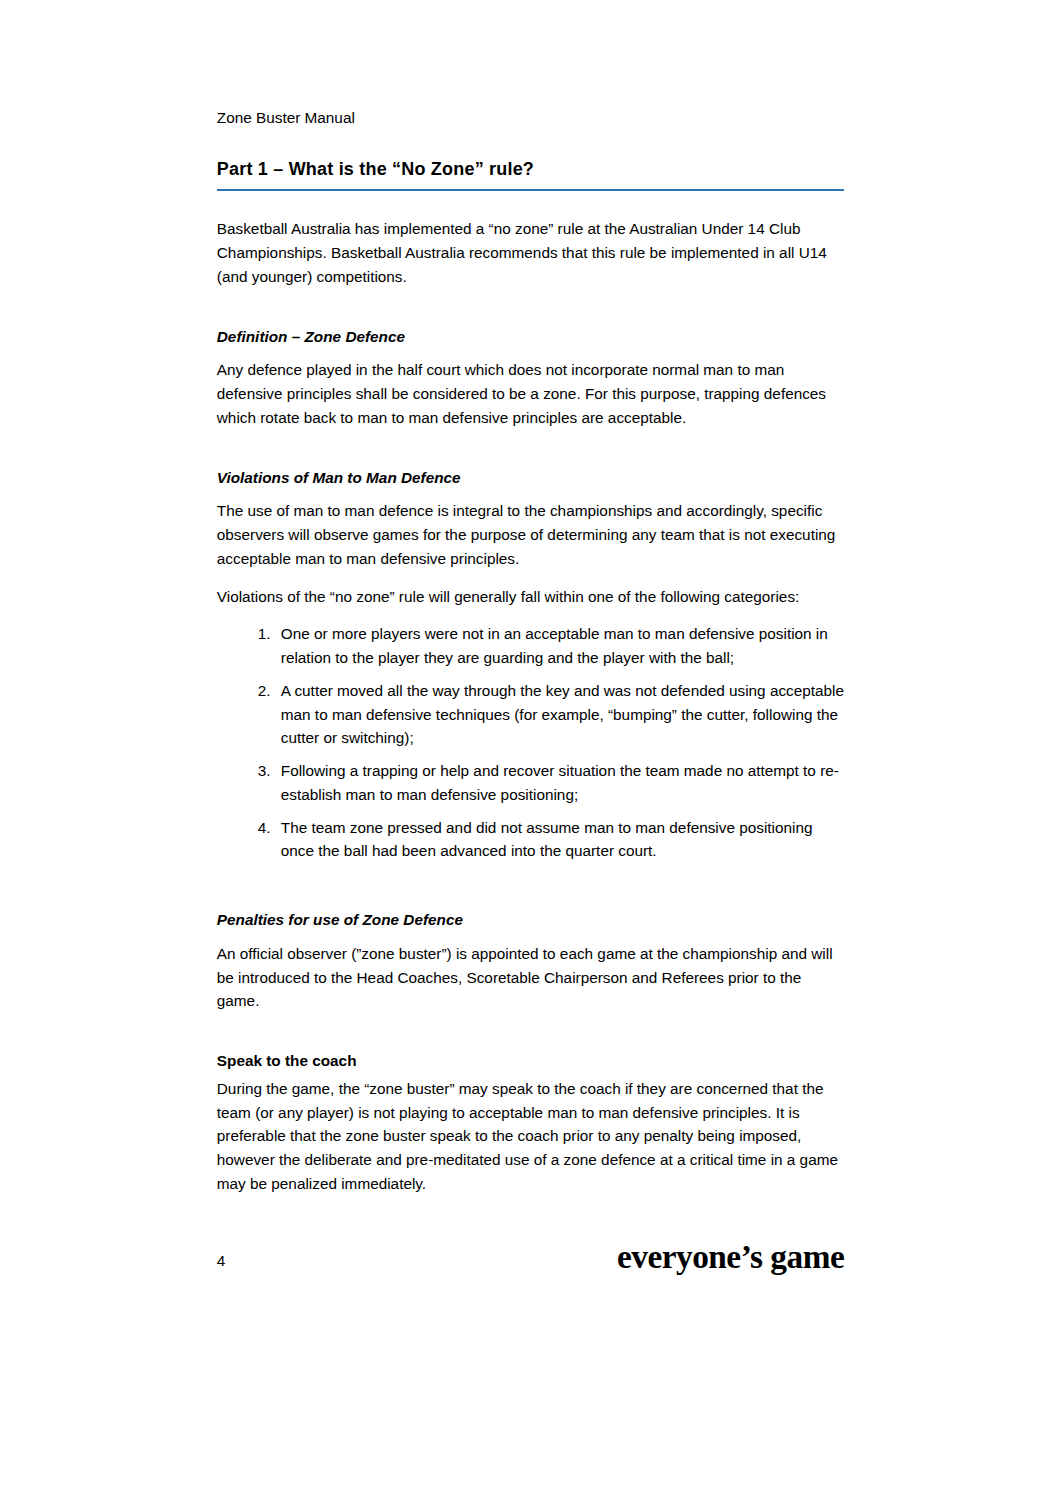Zone Buster Manual
Part 1 – What is the “No Zone” rule?
Basketball Australia has implemented a “no zone” rule at the Australian Under 14 Club Championships. Basketball Australia recommends that this rule be implemented in all U14 (and younger) competitions.
Definition – Zone Defence
Any defence played in the half court which does not incorporate normal man to man defensive principles shall be considered to be a zone. For this purpose, trapping defences which rotate back to man to man defensive principles are acceptable.
Violations of Man to Man Defence
The use of man to man defence is integral to the championships and accordingly, specific observers will observe games for the purpose of determining any team that is not executing acceptable man to man defensive principles.
Violations of the “no zone” rule will generally fall within one of the following categories:
One or more players were not in an acceptable man to man defensive position in relation to the player they are guarding and the player with the ball;
A cutter moved all the way through the key and was not defended using acceptable man to man defensive techniques (for example, “bumping” the cutter, following the cutter or switching);
Following a trapping or help and recover situation the team made no attempt to re-establish man to man defensive positioning;
The team zone pressed and did not assume man to man defensive positioning once the ball had been advanced into the quarter court.
Penalties for use of Zone Defence
An official observer (”zone buster”) is appointed to each game at the championship and will be introduced to the Head Coaches, Scoretable Chairperson and Referees prior to the game.
Speak to the coach
During the game, the “zone buster” may speak to the coach if they are concerned that the team (or any player) is not playing to acceptable man to man defensive principles. It is preferable that the zone buster speak to the coach prior to any penalty being imposed, however the deliberate and pre-meditated use of a zone defence at a critical time in a game may be penalized immediately.
4 everyone’s game